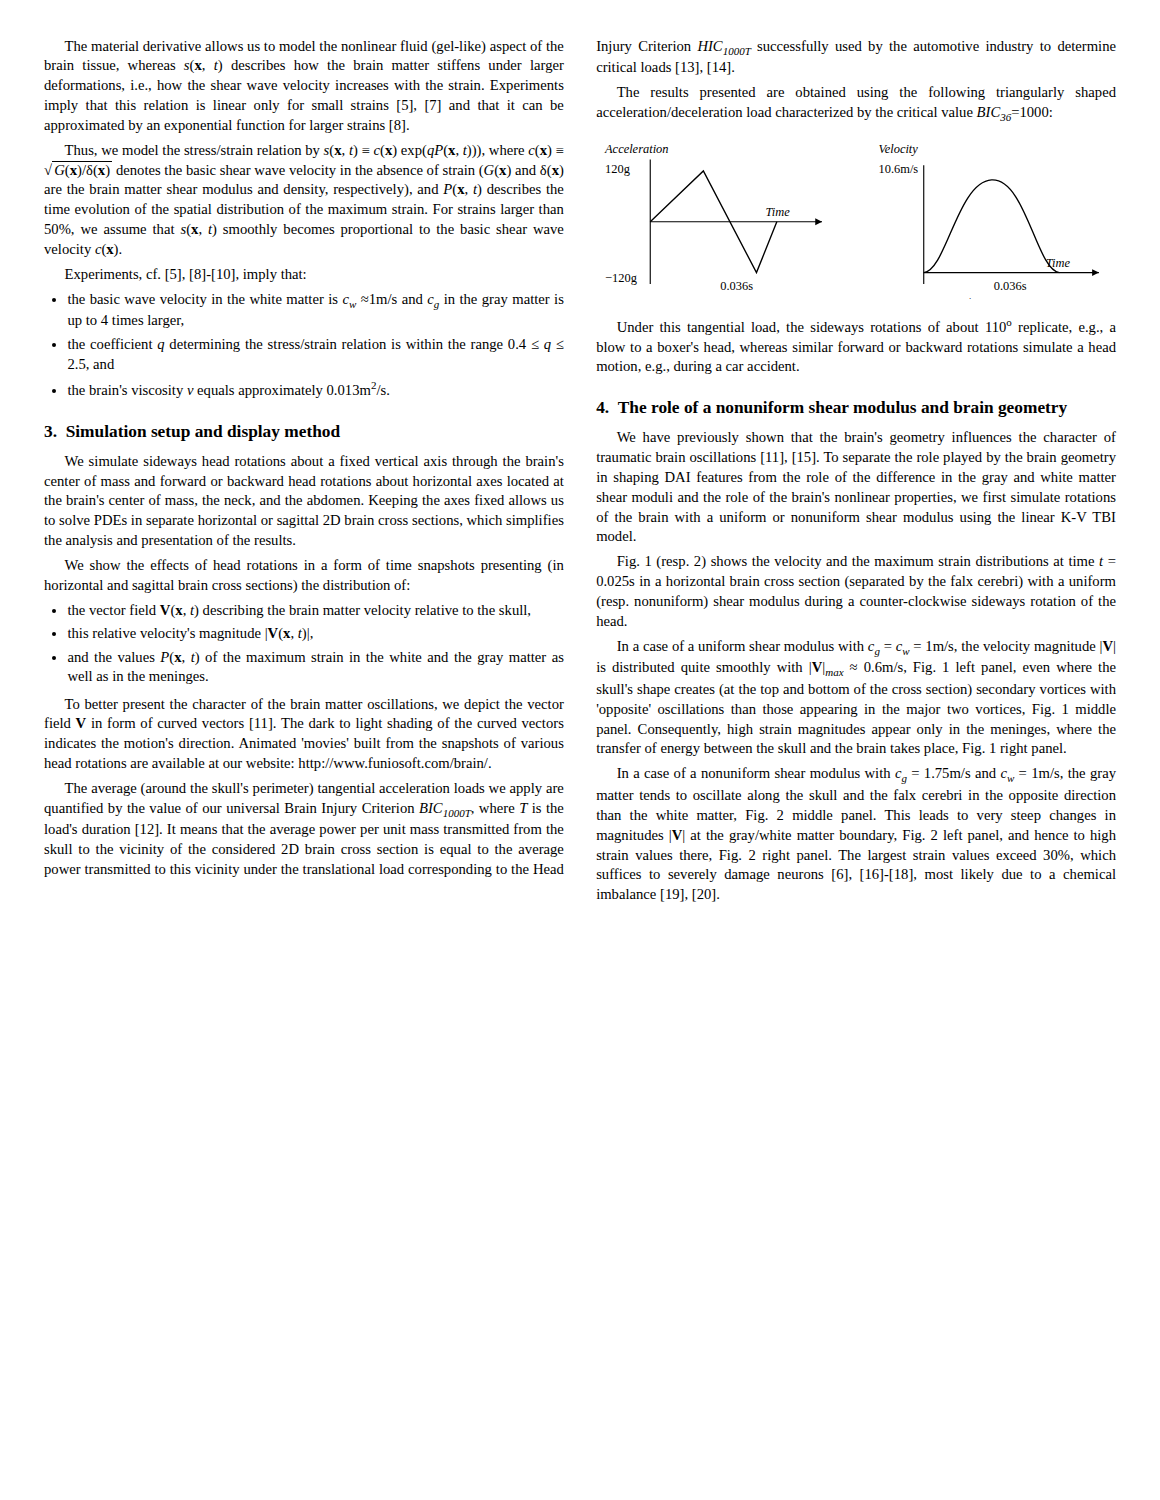The material derivative allows us to model the nonlinear fluid (gel-like) aspect of the brain tissue, whereas s(x, t) describes how the brain matter stiffens under larger deformations, i.e., how the shear wave velocity increases with the strain. Experiments imply that this relation is linear only for small strains [5], [7] and that it can be approximated by an exponential function for larger strains [8].
Thus, we model the stress/strain relation by s(x, t) ≡ c(x) exp(qP(x, t))), where c(x) ≡ √G(x)/δ(x) denotes the basic shear wave velocity in the absence of strain (G(x) and δ(x) are the brain matter shear modulus and density, respectively), and P(x, t) describes the time evolution of the spatial distribution of the maximum strain. For strains larger than 50%, we assume that s(x, t) smoothly becomes proportional to the basic shear wave velocity c(x).
Experiments, cf. [5], [8]-[10], imply that:
the basic wave velocity in the white matter is cw ≈1m/s and cg in the gray matter is up to 4 times larger,
the coefficient q determining the stress/strain relation is within the range 0.4 ≤ q ≤ 2.5, and
the brain's viscosity ν equals approximately 0.013m2/s.
3. Simulation setup and display method
We simulate sideways head rotations about a fixed vertical axis through the brain's center of mass and forward or backward head rotations about horizontal axes located at the brain's center of mass, the neck, and the abdomen. Keeping the axes fixed allows us to solve PDEs in separate horizontal or sagittal 2D brain cross sections, which simplifies the analysis and presentation of the results.
We show the effects of head rotations in a form of time snapshots presenting (in horizontal and sagittal brain cross sections) the distribution of:
the vector field V(x, t) describing the brain matter velocity relative to the skull,
this relative velocity's magnitude |V(x, t)|,
and the values P(x, t) of the maximum strain in the white and the gray matter as well as in the meninges.
To better present the character of the brain matter oscillations, we depict the vector field V in form of curved vectors [11]. The dark to light shading of the curved vectors indicates the motion's direction. Animated 'movies' built from the snapshots of various head rotations are available at our website: http://www.funiosoft.com/brain/.
The average (around the skull's perimeter) tangential acceleration loads we apply are quantified by the value of our universal Brain Injury Criterion BIC1000T, where T is the load's duration [12]. It means that the average power per unit mass transmitted from the skull to the vicinity of the considered 2D brain cross section is equal to the average power transmitted to this vicinity under the translational load corresponding to the Head Injury Criterion HIC1000T successfully used by the automotive industry to determine critical loads [13], [14].
The results presented are obtained using the following triangularly shaped acceleration/deceleration load characterized by the critical value BIC36=1000:
Acceleration 120g Time 0.036s −120g Velocity 10.6m/s Time 0.036s .
Under this tangential load, the sideways rotations of about 110o replicate, e.g., a blow to a boxer's head, whereas similar forward or backward rotations simulate a head motion, e.g., during a car accident.
4. The role of a nonuniform shear modulus and brain geometry
We have previously shown that the brain's geometry influences the character of traumatic brain oscillations [11], [15]. To separate the role played by the brain geometry in shaping DAI features from the role of the difference in the gray and white matter shear moduli and the role of the brain's nonlinear properties, we first simulate rotations of the brain with a uniform or nonuniform shear modulus using the linear K-V TBI model.
Fig. 1 (resp. 2) shows the velocity and the maximum strain distributions at time t = 0.025s in a horizontal brain cross section (separated by the falx cerebri) with a uniform (resp. nonuniform) shear modulus during a counter-clockwise sideways rotation of the head.
In a case of a uniform shear modulus with cg = cw = 1m/s, the velocity magnitude |V| is distributed quite smoothly with |V|max ≈ 0.6m/s, Fig. 1 left panel, even where the skull's shape creates (at the top and bottom of the cross section) secondary vortices with 'opposite' oscillations than those appearing in the major two vortices, Fig. 1 middle panel. Consequently, high strain magnitudes appear only in the meninges, where the transfer of energy between the skull and the brain takes place, Fig. 1 right panel.
In a case of a nonuniform shear modulus with cg = 1.75m/s and cw = 1m/s, the gray matter tends to oscillate along the skull and the falx cerebri in the opposite direction than the white matter, Fig. 2 middle panel. This leads to very steep changes in magnitudes |V| at the gray/white matter boundary, Fig. 2 left panel, and hence to high strain values there, Fig. 2 right panel. The largest strain values exceed 30%, which suffices to severely damage neurons [6], [16]-[18], most likely due to a chemical imbalance [19], [20].